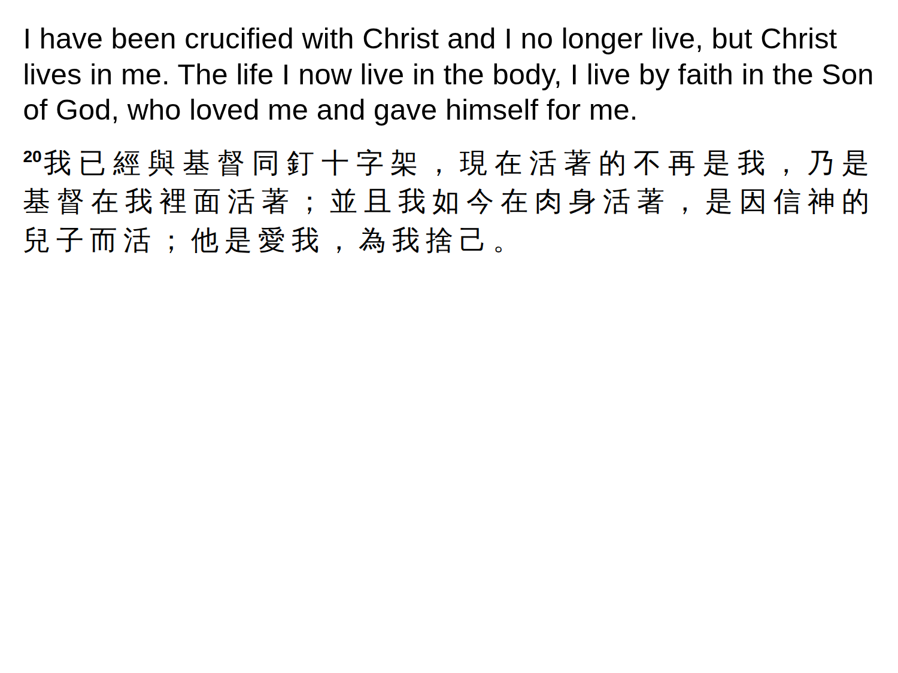I have been crucified with Christ and I no longer live, but Christ lives in me. The life I now live in the body, I live by faith in the Son of God, who loved me and gave himself for me.
20我已經與基督同釘十字架，現在活著的不再是我，乃是基督在我裡面活著；並且我如今在肉身活著，是因信神的兒子而活；他是愛我，為我捨己。